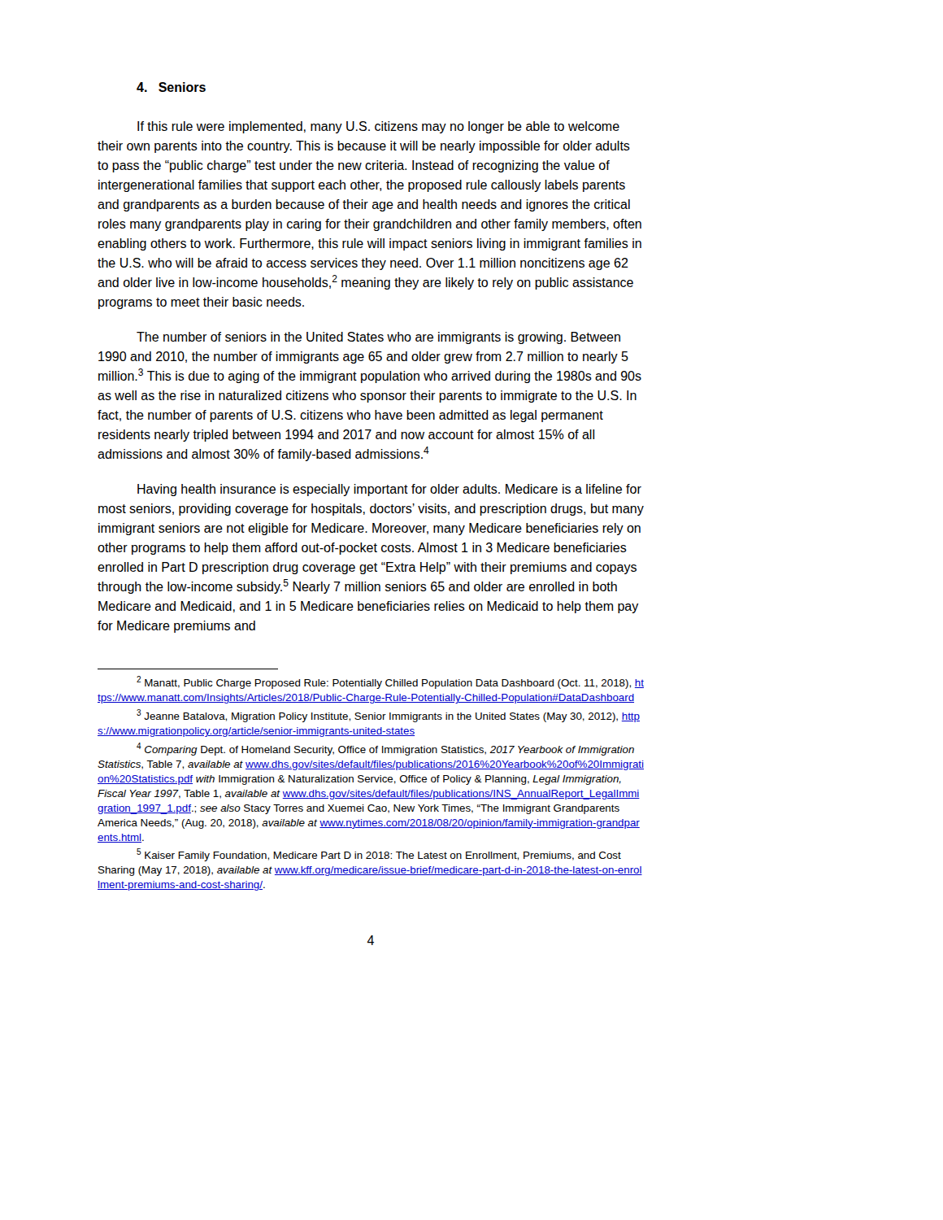4. Seniors
If this rule were implemented, many U.S. citizens may no longer be able to welcome their own parents into the country. This is because it will be nearly impossible for older adults to pass the “public charge” test under the new criteria. Instead of recognizing the value of intergenerational families that support each other, the proposed rule callously labels parents and grandparents as a burden because of their age and health needs and ignores the critical roles many grandparents play in caring for their grandchildren and other family members, often enabling others to work. Furthermore, this rule will impact seniors living in immigrant families in the U.S. who will be afraid to access services they need. Over 1.1 million noncitizens age 62 and older live in low-income households,2 meaning they are likely to rely on public assistance programs to meet their basic needs.
The number of seniors in the United States who are immigrants is growing. Between 1990 and 2010, the number of immigrants age 65 and older grew from 2.7 million to nearly 5 million.3 This is due to aging of the immigrant population who arrived during the 1980s and 90s as well as the rise in naturalized citizens who sponsor their parents to immigrate to the U.S. In fact, the number of parents of U.S. citizens who have been admitted as legal permanent residents nearly tripled between 1994 and 2017 and now account for almost 15% of all admissions and almost 30% of family-based admissions.4
Having health insurance is especially important for older adults. Medicare is a lifeline for most seniors, providing coverage for hospitals, doctors’ visits, and prescription drugs, but many immigrant seniors are not eligible for Medicare. Moreover, many Medicare beneficiaries rely on other programs to help them afford out-of-pocket costs. Almost 1 in 3 Medicare beneficiaries enrolled in Part D prescription drug coverage get “Extra Help” with their premiums and copays through the low-income subsidy.5 Nearly 7 million seniors 65 and older are enrolled in both Medicare and Medicaid, and 1 in 5 Medicare beneficiaries relies on Medicaid to help them pay for Medicare premiums and
2 Manatt, Public Charge Proposed Rule: Potentially Chilled Population Data Dashboard (Oct. 11, 2018), https://www.manatt.com/Insights/Articles/2018/Public-Charge-Rule-Potentially-Chilled-Population#DataDashboard
3 Jeanne Batalova, Migration Policy Institute, Senior Immigrants in the United States (May 30, 2012), https://www.migrationpolicy.org/article/senior-immigrants-united-states
4 Comparing Dept. of Homeland Security, Office of Immigration Statistics, 2017 Yearbook of Immigration Statistics, Table 7, available at www.dhs.gov/sites/default/files/publications/2016%20Yearbook%20of%20Immigration%20Statistics.pdf with Immigration & Naturalization Service, Office of Policy & Planning, Legal Immigration, Fiscal Year 1997, Table 1, available at www.dhs.gov/sites/default/files/publications/INS_AnnualReport_LegalImmigration_1997_1.pdf.; see also Stacy Torres and Xuemei Cao, New York Times, “The Immigrant Grandparents America Needs,” (Aug. 20, 2018), available at www.nytimes.com/2018/08/20/opinion/family-immigration-grandparents.html.
5 Kaiser Family Foundation, Medicare Part D in 2018: The Latest on Enrollment, Premiums, and Cost Sharing (May 17, 2018), available at www.kff.org/medicare/issue-brief/medicare-part-d-in-2018-the-latest-on-enrollment-premiums-and-cost-sharing/.
4